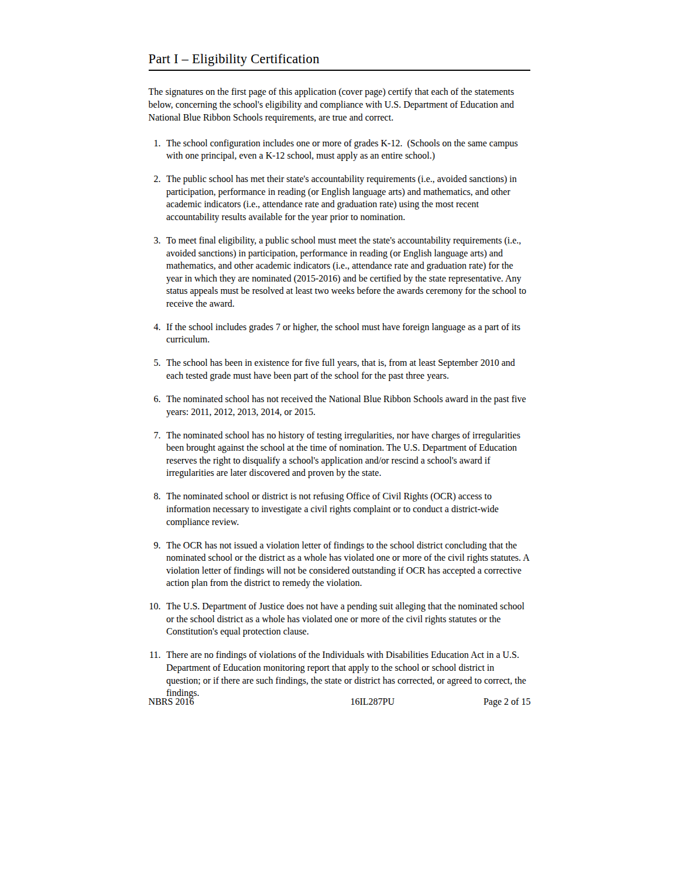Part I – Eligibility Certification
The signatures on the first page of this application (cover page) certify that each of the statements below, concerning the school's eligibility and compliance with U.S. Department of Education and National Blue Ribbon Schools requirements, are true and correct.
The school configuration includes one or more of grades K-12. (Schools on the same campus with one principal, even a K-12 school, must apply as an entire school.)
The public school has met their state's accountability requirements (i.e., avoided sanctions) in participation, performance in reading (or English language arts) and mathematics, and other academic indicators (i.e., attendance rate and graduation rate) using the most recent accountability results available for the year prior to nomination.
To meet final eligibility, a public school must meet the state's accountability requirements (i.e., avoided sanctions) in participation, performance in reading (or English language arts) and mathematics, and other academic indicators (i.e., attendance rate and graduation rate) for the year in which they are nominated (2015-2016) and be certified by the state representative. Any status appeals must be resolved at least two weeks before the awards ceremony for the school to receive the award.
If the school includes grades 7 or higher, the school must have foreign language as a part of its curriculum.
The school has been in existence for five full years, that is, from at least September 2010 and each tested grade must have been part of the school for the past three years.
The nominated school has not received the National Blue Ribbon Schools award in the past five years: 2011, 2012, 2013, 2014, or 2015.
The nominated school has no history of testing irregularities, nor have charges of irregularities been brought against the school at the time of nomination. The U.S. Department of Education reserves the right to disqualify a school's application and/or rescind a school's award if irregularities are later discovered and proven by the state.
The nominated school or district is not refusing Office of Civil Rights (OCR) access to information necessary to investigate a civil rights complaint or to conduct a district-wide compliance review.
The OCR has not issued a violation letter of findings to the school district concluding that the nominated school or the district as a whole has violated one or more of the civil rights statutes. A violation letter of findings will not be considered outstanding if OCR has accepted a corrective action plan from the district to remedy the violation.
The U.S. Department of Justice does not have a pending suit alleging that the nominated school or the school district as a whole has violated one or more of the civil rights statutes or the Constitution's equal protection clause.
There are no findings of violations of the Individuals with Disabilities Education Act in a U.S. Department of Education monitoring report that apply to the school or school district in question; or if there are such findings, the state or district has corrected, or agreed to correct, the findings.
NBRS 2016 16IL287PU Page 2 of 15